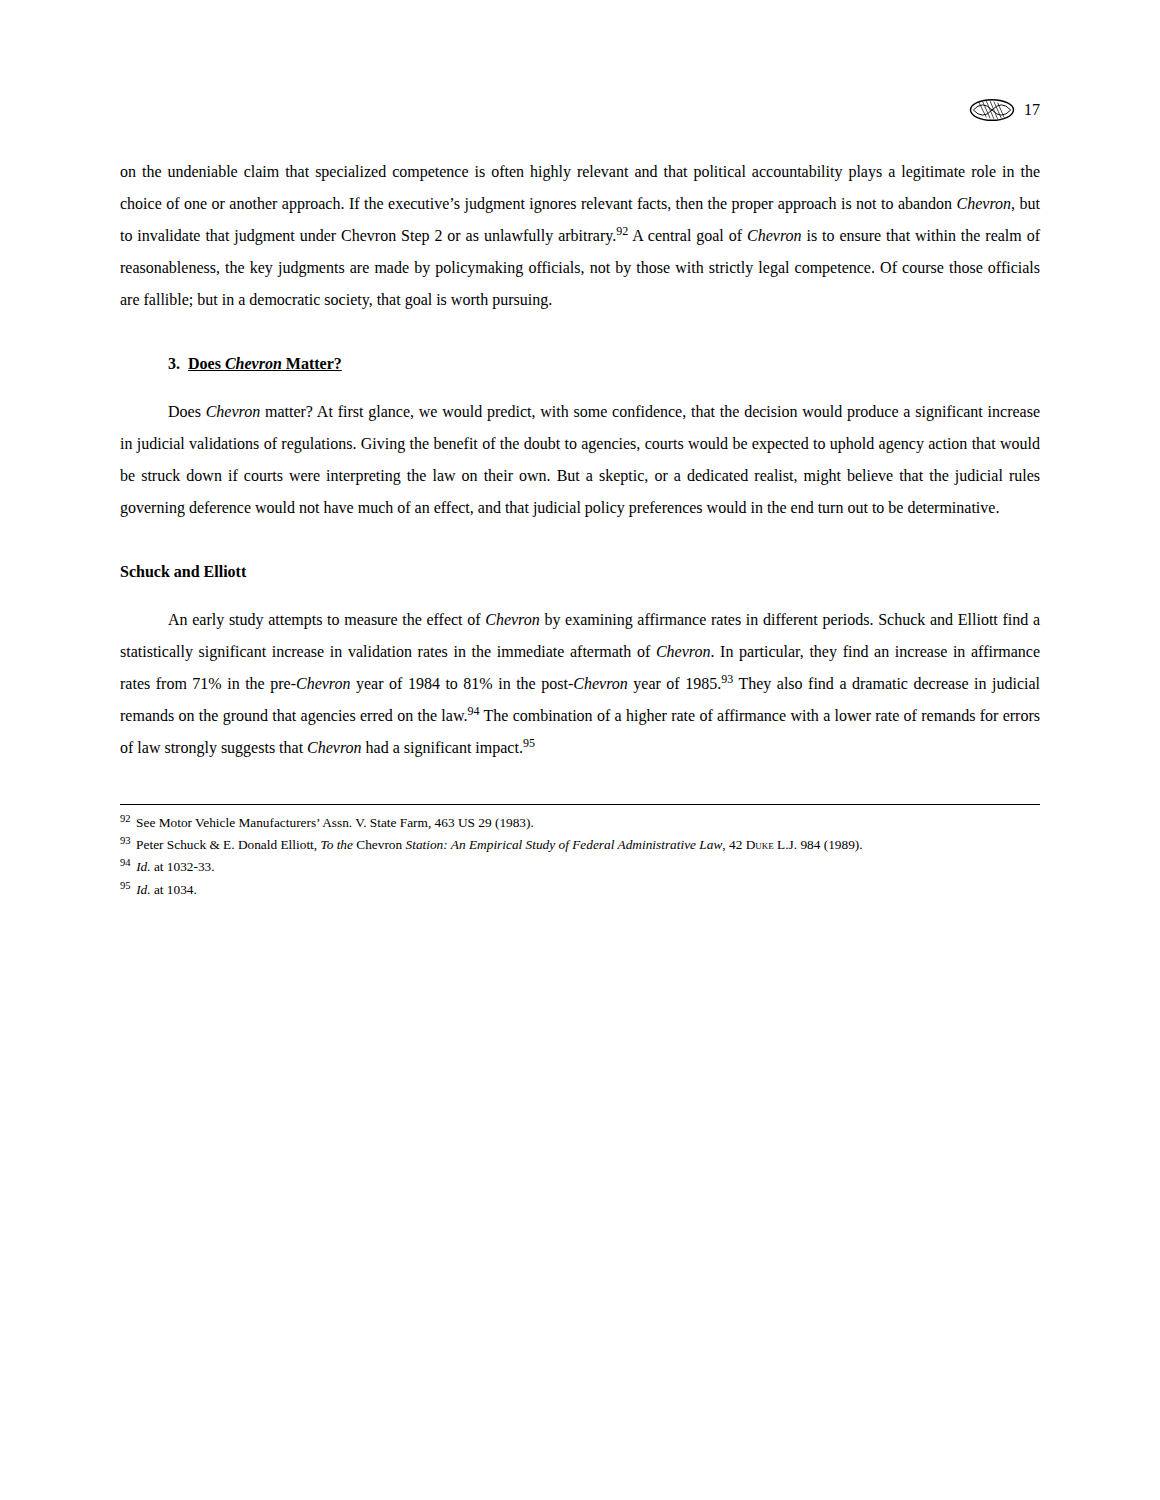17
on the undeniable claim that specialized competence is often highly relevant and that political accountability plays a legitimate role in the choice of one or another approach. If the executive’s judgment ignores relevant facts, then the proper approach is not to abandon Chevron, but to invalidate that judgment under Chevron Step 2 or as unlawfully arbitrary.92 A central goal of Chevron is to ensure that within the realm of reasonableness, the key judgments are made by policymaking officials, not by those with strictly legal competence. Of course those officials are fallible; but in a democratic society, that goal is worth pursuing.
3. Does Chevron Matter?
Does Chevron matter? At first glance, we would predict, with some confidence, that the decision would produce a significant increase in judicial validations of regulations. Giving the benefit of the doubt to agencies, courts would be expected to uphold agency action that would be struck down if courts were interpreting the law on their own. But a skeptic, or a dedicated realist, might believe that the judicial rules governing deference would not have much of an effect, and that judicial policy preferences would in the end turn out to be determinative.
Schuck and Elliott
An early study attempts to measure the effect of Chevron by examining affirmance rates in different periods. Schuck and Elliott find a statistically significant increase in validation rates in the immediate aftermath of Chevron. In particular, they find an increase in affirmance rates from 71% in the pre-Chevron year of 1984 to 81% in the post-Chevron year of 1985.93 They also find a dramatic decrease in judicial remands on the ground that agencies erred on the law.94 The combination of a higher rate of affirmance with a lower rate of remands for errors of law strongly suggests that Chevron had a significant impact.95
92 See Motor Vehicle Manufacturers’ Assn. V. State Farm, 463 US 29 (1983).
93 Peter Schuck & E. Donald Elliott, To the Chevron Station: An Empirical Study of Federal Administrative Law, 42 Duke L.J. 984 (1989).
94 Id. at 1032-33.
95 Id. at 1034.